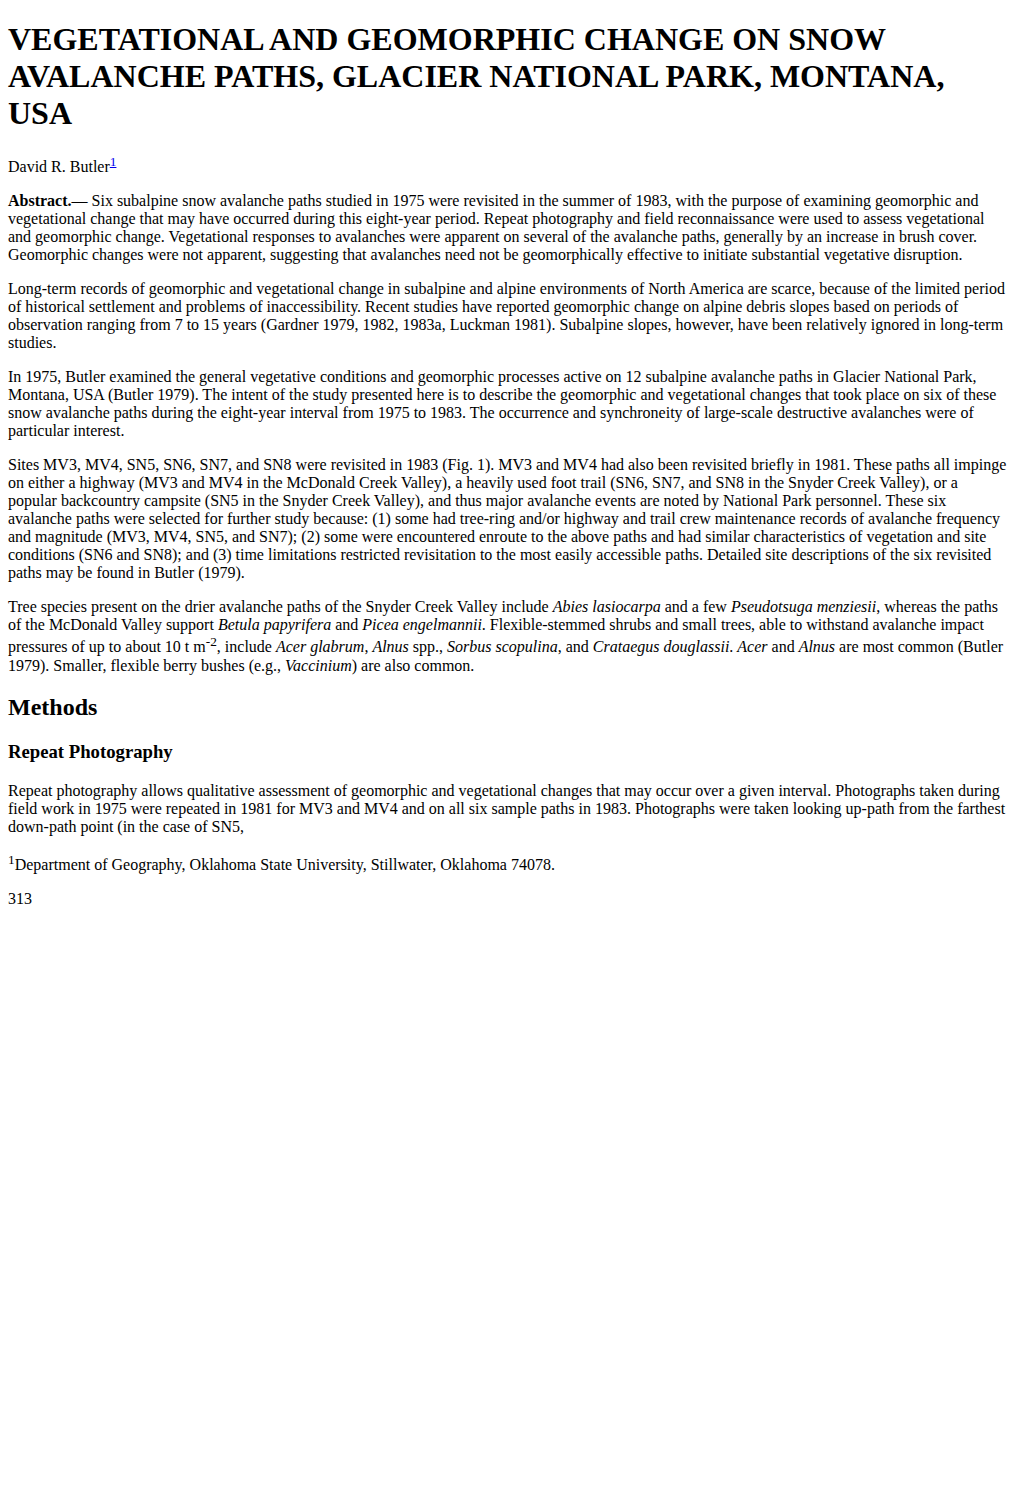VEGETATIONAL AND GEOMORPHIC CHANGE ON SNOW AVALANCHE PATHS, GLACIER NATIONAL PARK, MONTANA, USA
David R. Butler1
Abstract.— Six subalpine snow avalanche paths studied in 1975 were revisited in the summer of 1983, with the purpose of examining geomorphic and vegetational change that may have occurred during this eight-year period. Repeat photography and field reconnaissance were used to assess vegetational and geomorphic change. Vegetational responses to avalanches were apparent on several of the avalanche paths, generally by an increase in brush cover. Geomorphic changes were not apparent, suggesting that avalanches need not be geomorphically effective to initiate substantial vegetative disruption.
Long-term records of geomorphic and vegetational change in subalpine and alpine environments of North America are scarce, because of the limited period of historical settlement and problems of inaccessibility. Recent studies have reported geomorphic change on alpine debris slopes based on periods of observation ranging from 7 to 15 years (Gardner 1979, 1982, 1983a, Luckman 1981). Subalpine slopes, however, have been relatively ignored in long-term studies.
In 1975, Butler examined the general vegetative conditions and geomorphic processes active on 12 subalpine avalanche paths in Glacier National Park, Montana, USA (Butler 1979). The intent of the study presented here is to describe the geomorphic and vegetational changes that took place on six of these snow avalanche paths during the eight-year interval from 1975 to 1983. The occurrence and synchroneity of large-scale destructive avalanches were of particular interest.
Sites MV3, MV4, SN5, SN6, SN7, and SN8 were revisited in 1983 (Fig. 1). MV3 and MV4 had also been revisited briefly in 1981. These paths all impinge on either a highway (MV3 and MV4 in the McDonald Creek Valley), a heavily used foot trail (SN6, SN7, and SN8 in the Snyder Creek Valley), or a popular backcountry campsite (SN5 in the Snyder Creek Valley), and thus major avalanche events are noted by National Park personnel. These six avalanche paths were selected for further study because: (1) some had tree-ring and/or highway and trail crew maintenance records of avalanche frequency and magnitude (MV3, MV4, SN5, and SN7); (2) some were encountered enroute to the above paths and had similar characteristics of vegetation and site conditions (SN6 and SN8); and (3) time limitations restricted revisitation to the most easily accessible paths. Detailed site descriptions of the six revisited paths may be found in Butler (1979).
Tree species present on the drier avalanche paths of the Snyder Creek Valley include Abies lasiocarpa and a few Pseudotsuga menziesii, whereas the paths of the McDonald Valley support Betula papyrifera and Picea engelmannii. Flexible-stemmed shrubs and small trees, able to withstand avalanche impact pressures of up to about 10 t m-2, include Acer glabrum, Alnus spp., Sorbus scopulina, and Crataegus douglassii. Acer and Alnus are most common (Butler 1979). Smaller, flexible berry bushes (e.g., Vaccinium) are also common.
Methods
Repeat Photography
Repeat photography allows qualitative assessment of geomorphic and vegetational changes that may occur over a given interval. Photographs taken during field work in 1975 were repeated in 1981 for MV3 and MV4 and on all six sample paths in 1983. Photographs were taken looking up-path from the farthest down-path point (in the case of SN5,
1Department of Geography, Oklahoma State University, Stillwater, Oklahoma 74078.
313